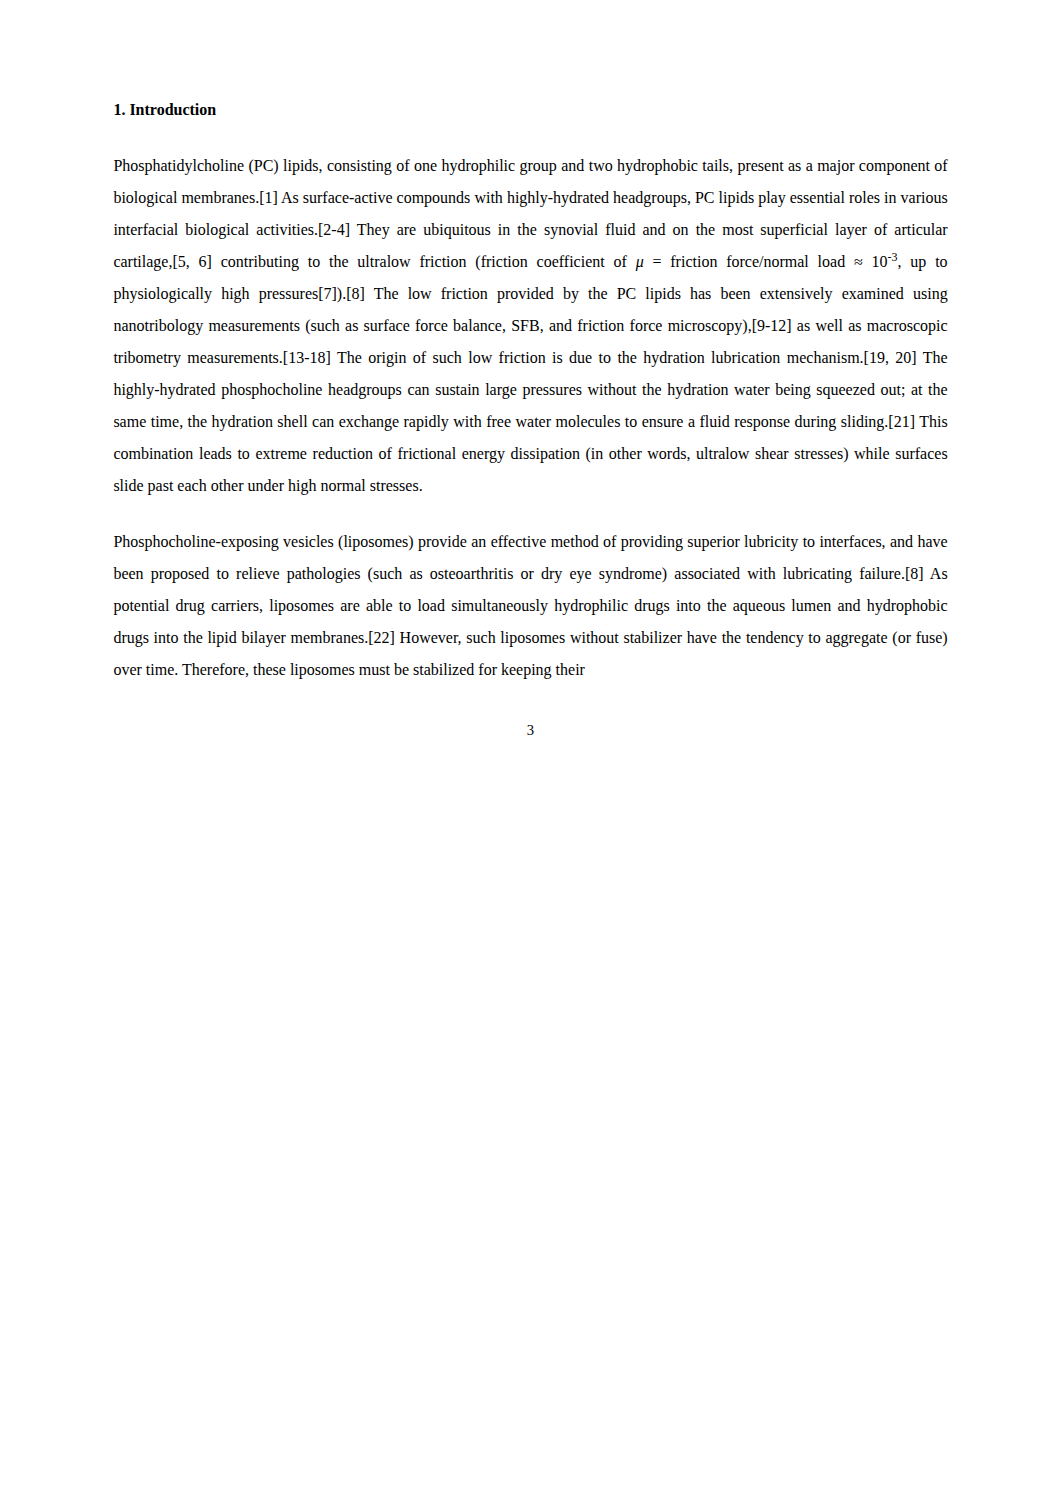1. Introduction
Phosphatidylcholine (PC) lipids, consisting of one hydrophilic group and two hydrophobic tails, present as a major component of biological membranes.[1] As surface-active compounds with highly-hydrated headgroups, PC lipids play essential roles in various interfacial biological activities.[2-4] They are ubiquitous in the synovial fluid and on the most superficial layer of articular cartilage,[5, 6] contributing to the ultralow friction (friction coefficient of μ = friction force/normal load ≈ 10-3, up to physiologically high pressures[7]).[8] The low friction provided by the PC lipids has been extensively examined using nanotribology measurements (such as surface force balance, SFB, and friction force microscopy),[9-12] as well as macroscopic tribometry measurements.[13-18] The origin of such low friction is due to the hydration lubrication mechanism.[19, 20] The highly-hydrated phosphocholine headgroups can sustain large pressures without the hydration water being squeezed out; at the same time, the hydration shell can exchange rapidly with free water molecules to ensure a fluid response during sliding.[21] This combination leads to extreme reduction of frictional energy dissipation (in other words, ultralow shear stresses) while surfaces slide past each other under high normal stresses.
Phosphocholine-exposing vesicles (liposomes) provide an effective method of providing superior lubricity to interfaces, and have been proposed to relieve pathologies (such as osteoarthritis or dry eye syndrome) associated with lubricating failure.[8] As potential drug carriers, liposomes are able to load simultaneously hydrophilic drugs into the aqueous lumen and hydrophobic drugs into the lipid bilayer membranes.[22] However, such liposomes without stabilizer have the tendency to aggregate (or fuse) over time. Therefore, these liposomes must be stabilized for keeping their
3